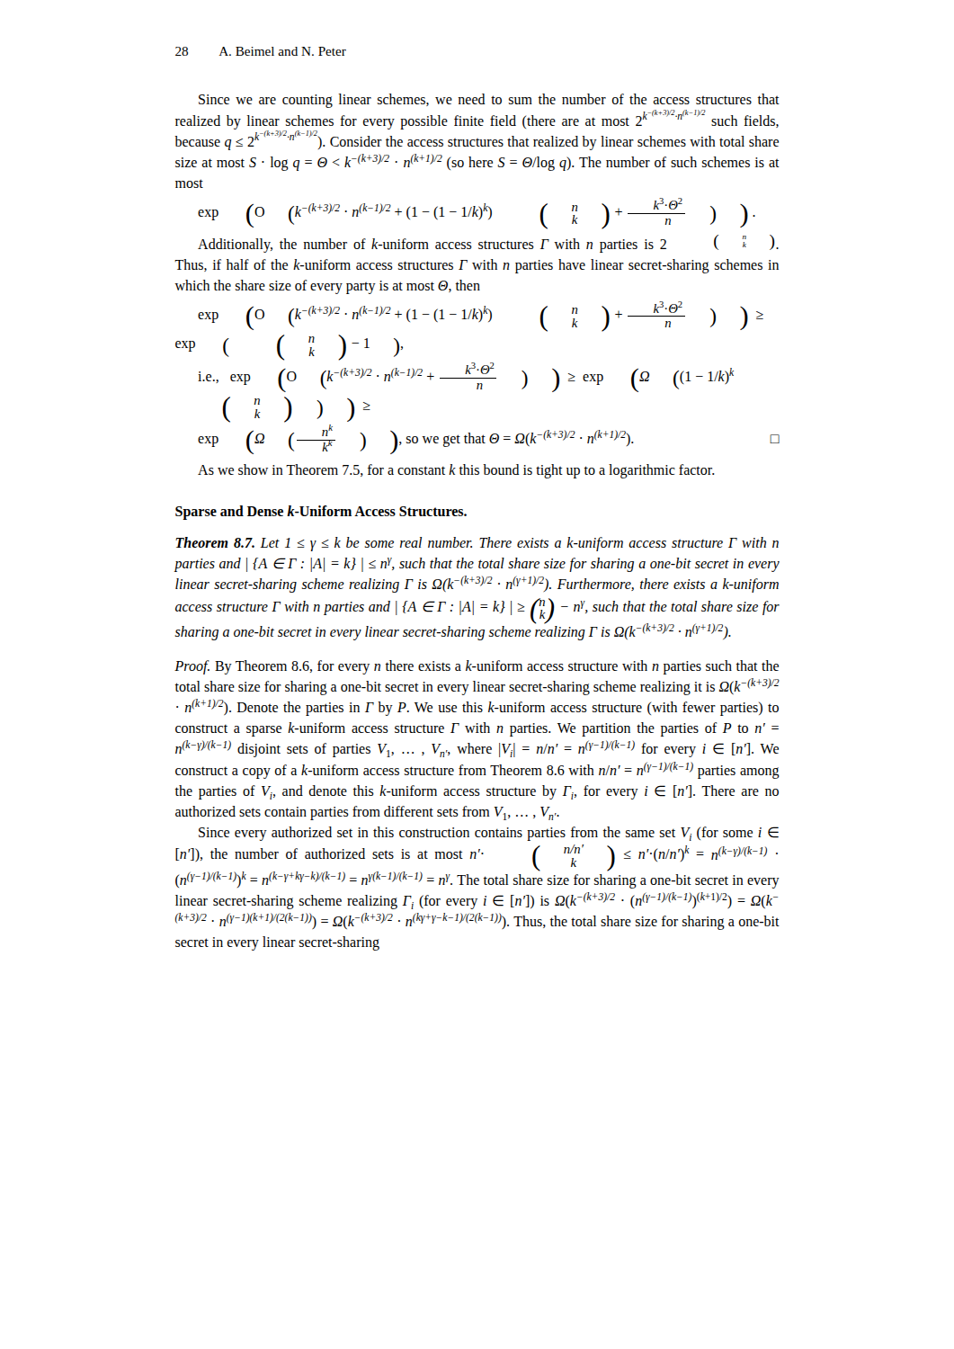28 A. Beimel and N. Peter
Since we are counting linear schemes, we need to sum the number of the access structures that realized by linear schemes for every possible finite field (there are at most 2k−(k+3)/2·n(k−1)/2 such fields, because q ≤ 2k−(k+3)/2·n(k−1)/2). Consider the access structures that realized by linear schemes with total share size at most S · log q = Θ < k−(k+3)/2 · n(k+1)/2 (so here S = Θ/log q). The number of such schemes is at most
exp (O(k−(k+3)/2 · n(k−1)/2 + (1 − (1 − 1/k)k)(nk) + k3·Θ2 n)) .
Additionally, the number of k-uniform access structures Γ with n parties is 2(nk). Thus, if half of the k-uniform access structures Γ with n parties have linear secret-sharing schemes in which the share size of every party is at most Θ, then
exp (O(k−(k+3)/2 · n(k−1)/2 + (1 − (1 − 1/k)k)(nk) + k3·Θ2 n)) ≥ exp ((nk) − 1),
i.e., exp (O(k−(k+3)/2 · n(k−1)/2 + k3·Θ2 n)) ≥ exp (Ω((1 − 1/k)k(nk))) ≥
exp (Ω(nk kk)), so we get that Θ = Ω(k−(k+3)/2 · n(k+1)/2). □
As we show in Theorem 7.5, for a constant k this bound is tight up to a logarithmic factor.
Sparse and Dense k-Uniform Access Structures.
Theorem 8.7. Let 1 ≤ γ ≤ k be some real number. There exists a k-uniform access structure Γ with n parties and | {A ∈ Γ : |A| = k} | ≤ nγ, such that the total share size for sharing a one-bit secret in every linear secret-sharing scheme realizing Γ is Ω(k−(k+3)/2 · n(γ+1)/2). Furthermore, there exists a k-uniform access structure Γ with n parties and | {A ∈ Γ : |A| = k} | ≥ (nk) − nγ, such that the total share size for sharing a one-bit secret in every linear secret-sharing scheme realizing Γ is Ω(k−(k+3)/2 · n(γ+1)/2).
Proof. By Theorem 8.6, for every n there exists a k-uniform access structure with n parties such that the total share size for sharing a one-bit secret in every linear secret-sharing scheme realizing it is Ω(k−(k+3)/2 · n(k+1)/2). Denote the parties in Γ by P. We use this k-uniform access structure (with fewer parties) to construct a sparse k-uniform access structure Γ with n parties. We partition the parties of P to n′ = n(k−γ)/(k−1) disjoint sets of parties V1, … , Vn′, where |Vi| = n/n′ = n(γ−1)/(k−1) for every i ∈ [n′]. We construct a copy of a k-uniform access structure from Theorem 8.6 with n/n′ = n(γ−1)/(k−1) parties among the parties of Vi, and denote this k-uniform access structure by Γi, for every i ∈ [n′]. There are no authorized sets contain parties from different sets from V1, … , Vn′.
Since every authorized set in this construction contains parties from the same set Vi (for some i ∈ [n′]), the number of authorized sets is at most n′·(n/n′k) ≤ n′·(n/n′)k = n(k−γ)/(k−1) · (n(γ−1)/(k−1))k = n(k−γ+kγ−k)/(k−1) = nγ(k−1)/(k−1) = nγ. The total share size for sharing a one-bit secret in every linear secret-sharing scheme realizing Γi (for every i ∈ [n′]) is Ω(k−(k+3)/2 · (n(γ−1)/(k−1))(k+1)/2) = Ω(k−(k+3)/2 · n(γ−1)(k+1)/(2(k−1))) = Ω(k−(k+3)/2 · n(kγ+γ−k−1)/(2(k−1))). Thus, the total share size for sharing a one-bit secret in every linear secret-sharing